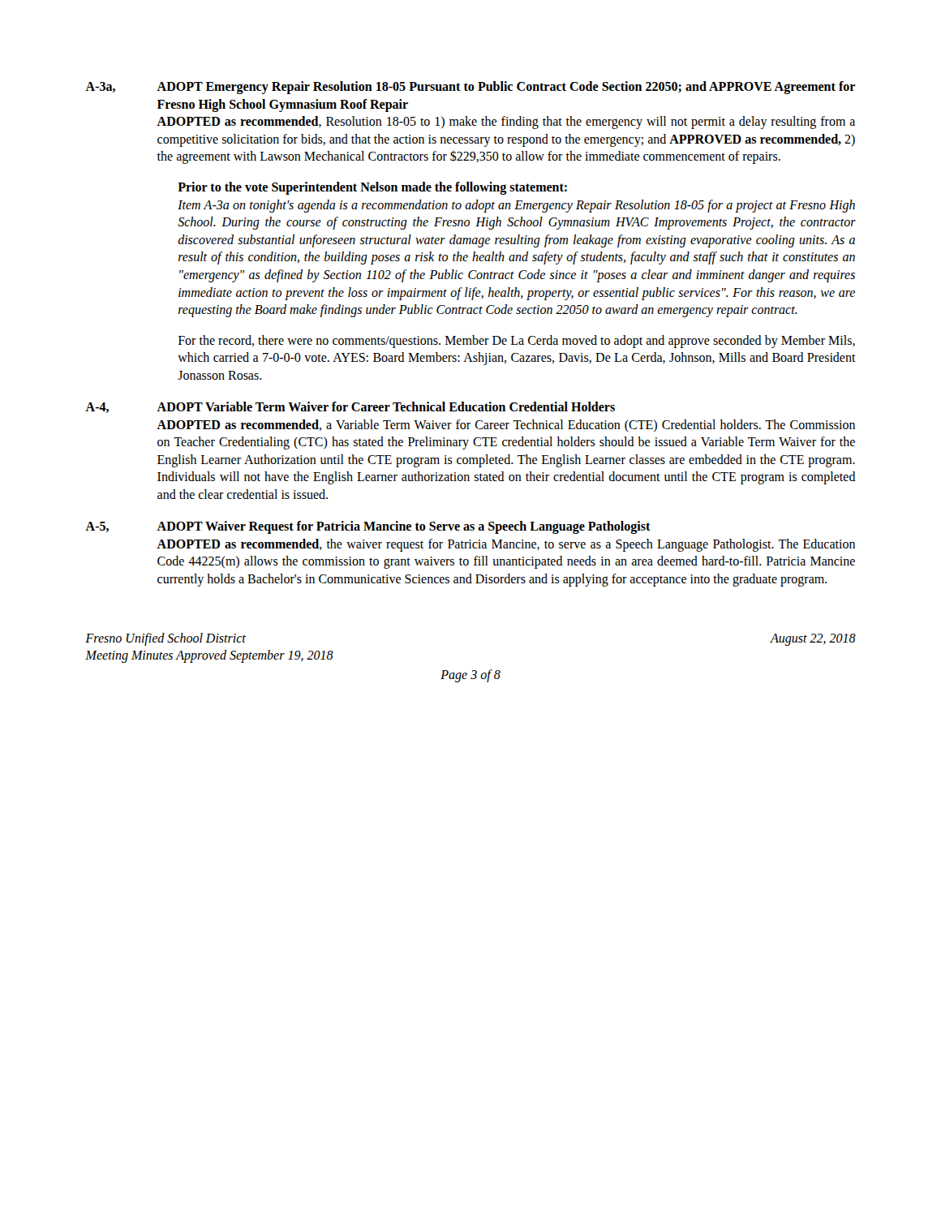A-3a,
ADOPT Emergency Repair Resolution 18-05 Pursuant to Public Contract Code Section 22050; and APPROVE Agreement for Fresno High School Gymnasium Roof Repair
ADOPTED as recommended, Resolution 18-05 to 1) make the finding that the emergency will not permit a delay resulting from a competitive solicitation for bids, and that the action is necessary to respond to the emergency; and APPROVED as recommended, 2) the agreement with Lawson Mechanical Contractors for $229,350 to allow for the immediate commencement of repairs.
Prior to the vote Superintendent Nelson made the following statement:
Item A-3a on tonight's agenda is a recommendation to adopt an Emergency Repair Resolution 18-05 for a project at Fresno High School. During the course of constructing the Fresno High School Gymnasium HVAC Improvements Project, the contractor discovered substantial unforeseen structural water damage resulting from leakage from existing evaporative cooling units. As a result of this condition, the building poses a risk to the health and safety of students, faculty and staff such that it constitutes an "emergency" as defined by Section 1102 of the Public Contract Code since it "poses a clear and imminent danger and requires immediate action to prevent the loss or impairment of life, health, property, or essential public services". For this reason, we are requesting the Board make findings under Public Contract Code section 22050 to award an emergency repair contract.
For the record, there were no comments/questions. Member De La Cerda moved to adopt and approve seconded by Member Mils, which carried a 7-0-0-0 vote. AYES: Board Members: Ashjian, Cazares, Davis, De La Cerda, Johnson, Mills and Board President Jonasson Rosas.
A-4,
ADOPT Variable Term Waiver for Career Technical Education Credential Holders
ADOPTED as recommended, a Variable Term Waiver for Career Technical Education (CTE) Credential holders. The Commission on Teacher Credentialing (CTC) has stated the Preliminary CTE credential holders should be issued a Variable Term Waiver for the English Learner Authorization until the CTE program is completed. The English Learner classes are embedded in the CTE program. Individuals will not have the English Learner authorization stated on their credential document until the CTE program is completed and the clear credential is issued.
A-5,
ADOPT Waiver Request for Patricia Mancine to Serve as a Speech Language Pathologist
ADOPTED as recommended, the waiver request for Patricia Mancine, to serve as a Speech Language Pathologist. The Education Code 44225(m) allows the commission to grant waivers to fill unanticipated needs in an area deemed hard-to-fill. Patricia Mancine currently holds a Bachelor's in Communicative Sciences and Disorders and is applying for acceptance into the graduate program.
Fresno Unified School District August 22, 2018
Meeting Minutes Approved September 19, 2018
Page 3 of 8